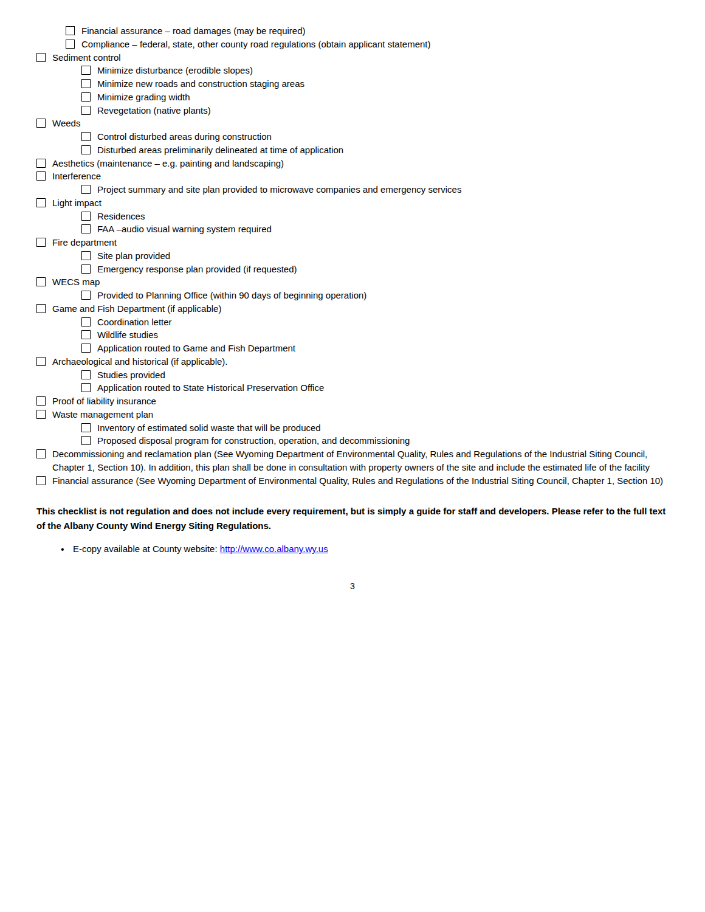Financial assurance – road damages (may be required)
Compliance – federal, state, other county road regulations (obtain applicant statement)
Sediment control
Minimize disturbance (erodible slopes)
Minimize new roads and construction staging areas
Minimize grading width
Revegetation (native plants)
Weeds
Control disturbed areas during construction
Disturbed areas preliminarily delineated at time of application
Aesthetics (maintenance – e.g. painting and landscaping)
Interference
Project summary and site plan provided to microwave companies and emergency services
Light impact
Residences
FAA –audio visual warning system required
Fire department
Site plan provided
Emergency response plan provided (if requested)
WECS map
Provided to Planning Office (within 90 days of beginning operation)
Game and Fish Department (if applicable)
Coordination letter
Wildlife studies
Application routed to Game and Fish Department
Archaeological and historical (if applicable).
Studies provided
Application routed to State Historical Preservation Office
Proof of liability insurance
Waste management plan
Inventory of estimated solid waste that will be produced
Proposed disposal program for construction, operation, and decommissioning
Decommissioning and reclamation plan (See Wyoming Department of Environmental Quality, Rules and Regulations of the Industrial Siting Council, Chapter 1, Section 10). In addition, this plan shall be done in consultation with property owners of the site and include the estimated life of the facility
Financial assurance (See Wyoming Department of Environmental Quality, Rules and Regulations of the Industrial Siting Council, Chapter 1, Section 10)
This checklist is not regulation and does not include every requirement, but is simply a guide for staff and developers. Please refer to the full text of the Albany County Wind Energy Siting Regulations.
E-copy available at County website: http://www.co.albany.wy.us
3